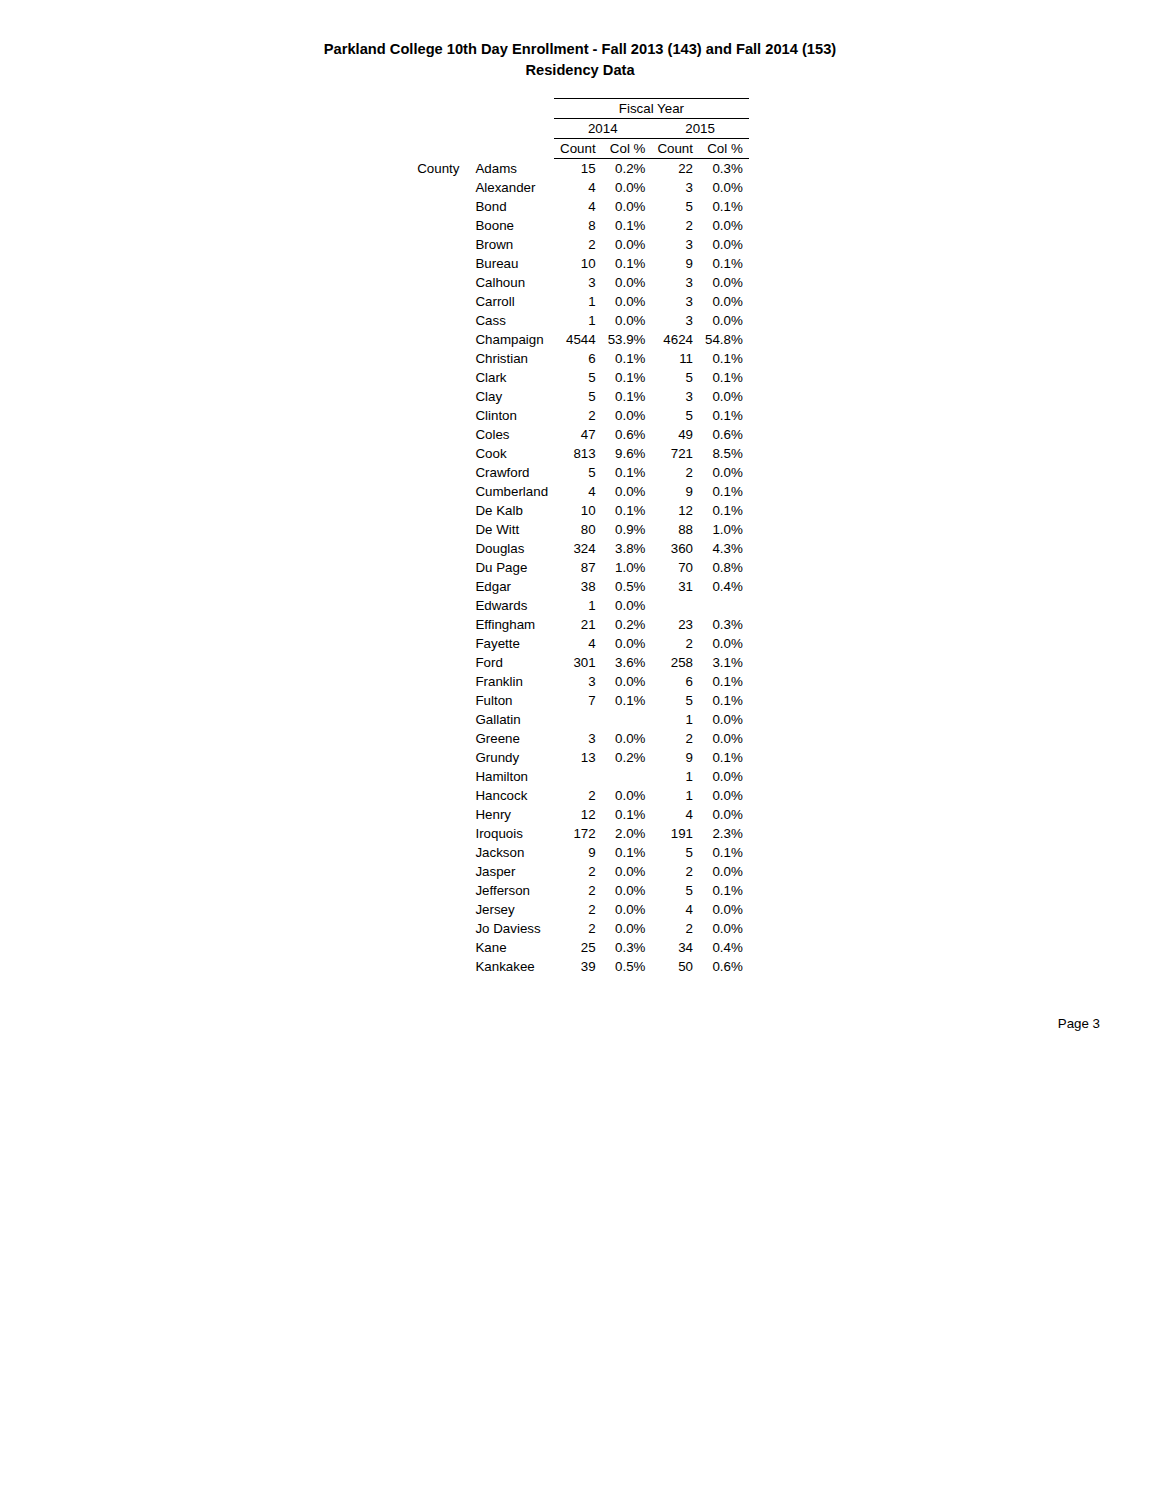Parkland College 10th Day Enrollment - Fall 2013 (143) and Fall 2014 (153)
Residency Data
| | Fiscal Year |
| --- | --- |
| | 2014 | 2015 |
| | Count | Col % | Count | Col % |
| County | Adams | 15 | 0.2% | 22 | 0.3% |
| | Alexander | 4 | 0.0% | 3 | 0.0% |
| | Bond | 4 | 0.0% | 5 | 0.1% |
| | Boone | 8 | 0.1% | 2 | 0.0% |
| | Brown | 2 | 0.0% | 3 | 0.0% |
| | Bureau | 10 | 0.1% | 9 | 0.1% |
| | Calhoun | 3 | 0.0% | 3 | 0.0% |
| | Carroll | 1 | 0.0% | 3 | 0.0% |
| | Cass | 1 | 0.0% | 3 | 0.0% |
| | Champaign | 4544 | 53.9% | 4624 | 54.8% |
| | Christian | 6 | 0.1% | 11 | 0.1% |
| | Clark | 5 | 0.1% | 5 | 0.1% |
| | Clay | 5 | 0.1% | 3 | 0.0% |
| | Clinton | 2 | 0.0% | 5 | 0.1% |
| | Coles | 47 | 0.6% | 49 | 0.6% |
| | Cook | 813 | 9.6% | 721 | 8.5% |
| | Crawford | 5 | 0.1% | 2 | 0.0% |
| | Cumberland | 4 | 0.0% | 9 | 0.1% |
| | De Kalb | 10 | 0.1% | 12 | 0.1% |
| | De Witt | 80 | 0.9% | 88 | 1.0% |
| | Douglas | 324 | 3.8% | 360 | 4.3% |
| | Du Page | 87 | 1.0% | 70 | 0.8% |
| | Edgar | 38 | 0.5% | 31 | 0.4% |
| | Edwards | 1 | 0.0% | | |
| | Effingham | 21 | 0.2% | 23 | 0.3% |
| | Fayette | 4 | 0.0% | 2 | 0.0% |
| | Ford | 301 | 3.6% | 258 | 3.1% |
| | Franklin | 3 | 0.0% | 6 | 0.1% |
| | Fulton | 7 | 0.1% | 5 | 0.1% |
| | Gallatin | | | 1 | 0.0% |
| | Greene | 3 | 0.0% | 2 | 0.0% |
| | Grundy | 13 | 0.2% | 9 | 0.1% |
| | Hamilton | | | 1 | 0.0% |
| | Hancock | 2 | 0.0% | 1 | 0.0% |
| | Henry | 12 | 0.1% | 4 | 0.0% |
| | Iroquois | 172 | 2.0% | 191 | 2.3% |
| | Jackson | 9 | 0.1% | 5 | 0.1% |
| | Jasper | 2 | 0.0% | 2 | 0.0% |
| | Jefferson | 2 | 0.0% | 5 | 0.1% |
| | Jersey | 2 | 0.0% | 4 | 0.0% |
| | Jo Daviess | 2 | 0.0% | 2 | 0.0% |
| | Kane | 25 | 0.3% | 34 | 0.4% |
| | Kankakee | 39 | 0.5% | 50 | 0.6% |
Page 3